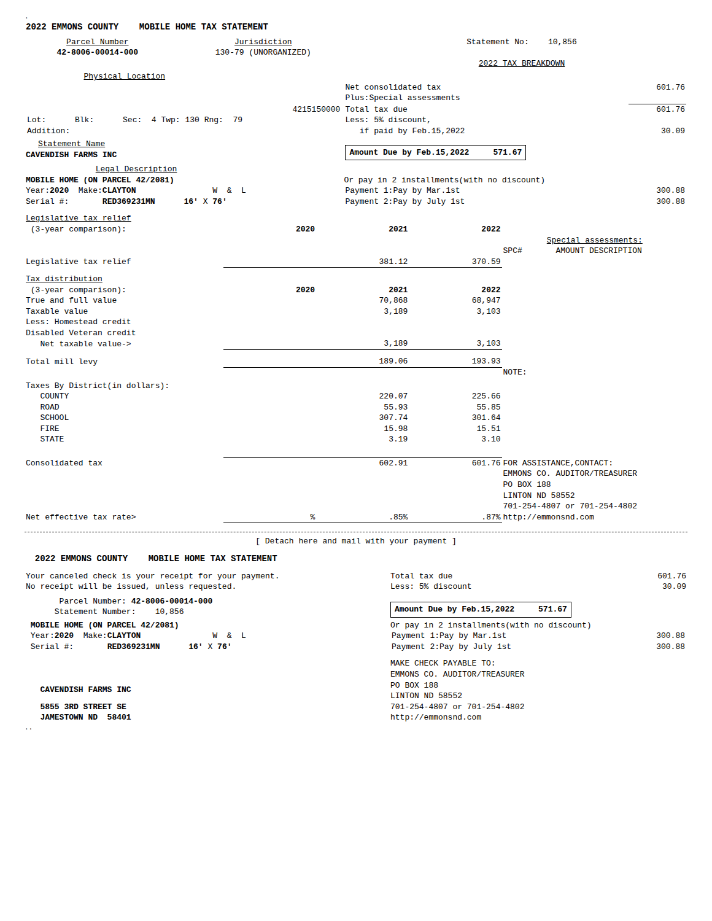.
| 2022 EMMONS COUNTY MOBILE HOME TAX STATEMENT |
| Parcel Number | Jurisdiction | Statement No: 10,856 |
| 42-8006-00014-000 | 130-79 (UNORGANIZED) | |
| | 2022 TAX BREAKDOWN |
| Physical Location | |
| / 4215150000 / / Lot: Blk: Sec: 4 Twp: 130 Rng: 79 / / Addition: / | / Net consolidated tax / 601.76 / / Plus:Special assessments / / / Total tax due / 601.76 / / Less: 5% discount, / / / if paid by Feb.15,2022 / 30.09 / |
| Statement Name CAVENDISH FARMS INC | / Amount Due by Feb.15,2022 571.67 / |
| Legal Description MOBILE HOME (ON PARCEL 42/2081) Year: 2020 Make: CLAYTON W & L Serial #: RED369231MN 16' X 76' | Or pay in 2 installments(with no discount) / Payment 1:Pay by Mar.1st / 300.88 / / Payment 2:Pay by July 1st / 300.88 / |
| Legislative tax relief | |
| (3-year comparison): | 2020 | 2021 | 2022 | |
| | Special assessments: |
| | SPC# AMOUNT DESCRIPTION |
| Legislative tax relief | | 381.12 | 370.59 | |
| Tax distribution | |
| (3-year comparison): | 2020 | 2021 | 2022 | |
| True and full value | | 70,868 | 68,947 | |
| Taxable value | | 3,189 | 3,103 | |
| Less: Homestead credit | | | | |
| Disabled Veteran credit | | | | |
| Net taxable value-> | | 3,189 | 3,103 | |
| Total mill levy | | 189.06 | 193.93 | |
| | NOTE: |
| Taxes By District(in dollars): |
| COUNTY | | 220.07 | 225.66 | |
| ROAD | | 55.93 | 55.85 | |
| SCHOOL | | 307.74 | 301.64 | |
| FIRE | | 15.98 | 15.51 | |
| STATE | | 3.19 | 3.10 | |
| Consolidated tax | | 602.91 | 601.76 | FOR ASSISTANCE,CONTACT: |
| | EMMONS CO. AUDITOR/TREASURER |
| | PO BOX 188 |
| | LINTON ND 58552 |
| | 701-254-4807 or 701-254-4802 |
| Net effective tax rate> | % | .85% | .87% | http://emmonsnd.com |
[ Detach here and mail with your payment ]
2022 EMMONS COUNTY MOBILE HOME TAX STATEMENT
| Your canceled check is your receipt for your payment. | Total tax due | 601.76 |
| No receipt will be issued, unless requested. | Less: 5% discount | 30.09 |
| Parcel Number: 42-8006-00014-000 Statement Number: 10,856 | Amount Due by Feb.15,2022 571.67 |
| MOBILE HOME (ON PARCEL 42/2081) Year: 2020 Make: CLAYTON W & L Serial #: RED369231MN 16' X 76' | Or pay in 2 installments(with no discount) / Payment 1:Pay by Mar.1st / 300.88 / / Payment 2:Pay by July 1st / 300.88 / |
| CAVENDISH FARMS INC 5855 3RD STREET SE JAMESTOWN ND 58401 | MAKE CHECK PAYABLE TO: EMMONS CO. AUDITOR/TREASURER PO BOX 188 LINTON ND 58552 701-254-4807 or 701-254-4802 http://emmonsnd.com |
..